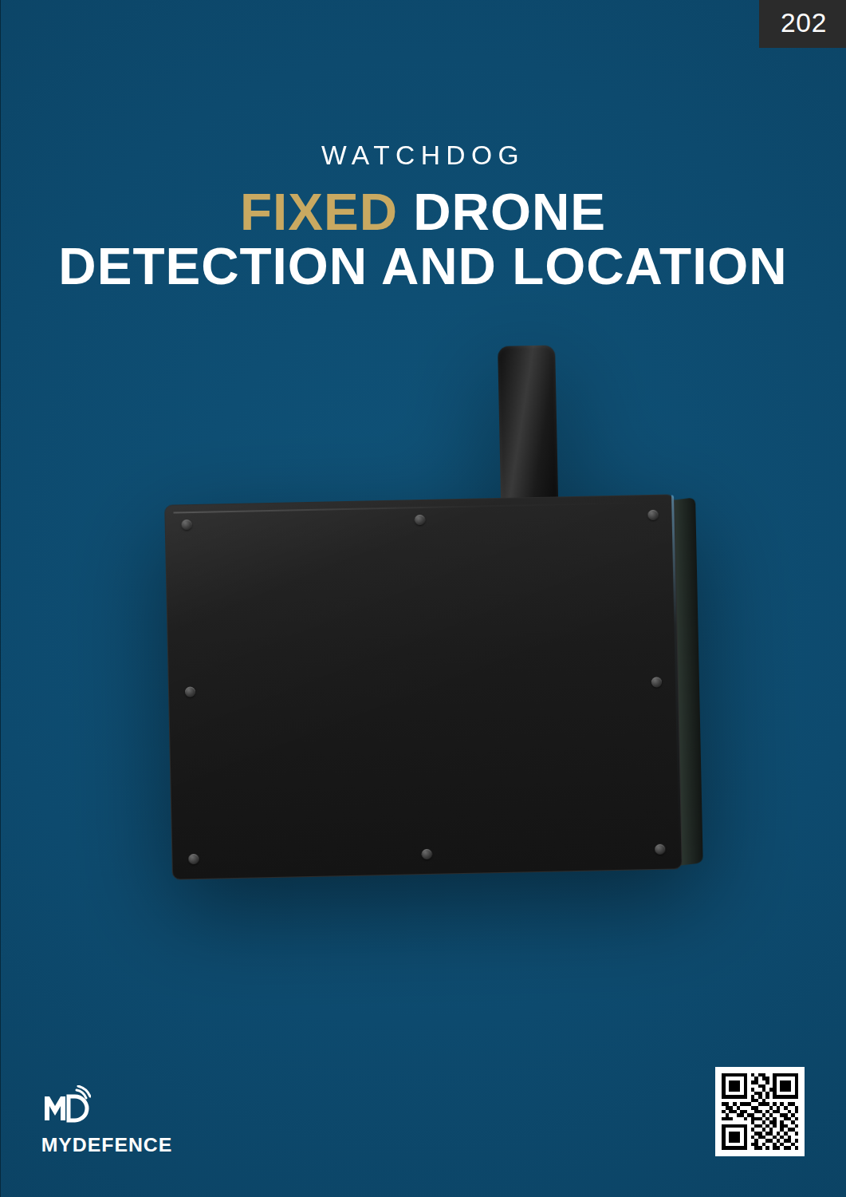202
Watchdog
Fixed Drone
Detection and Location
MyDefence